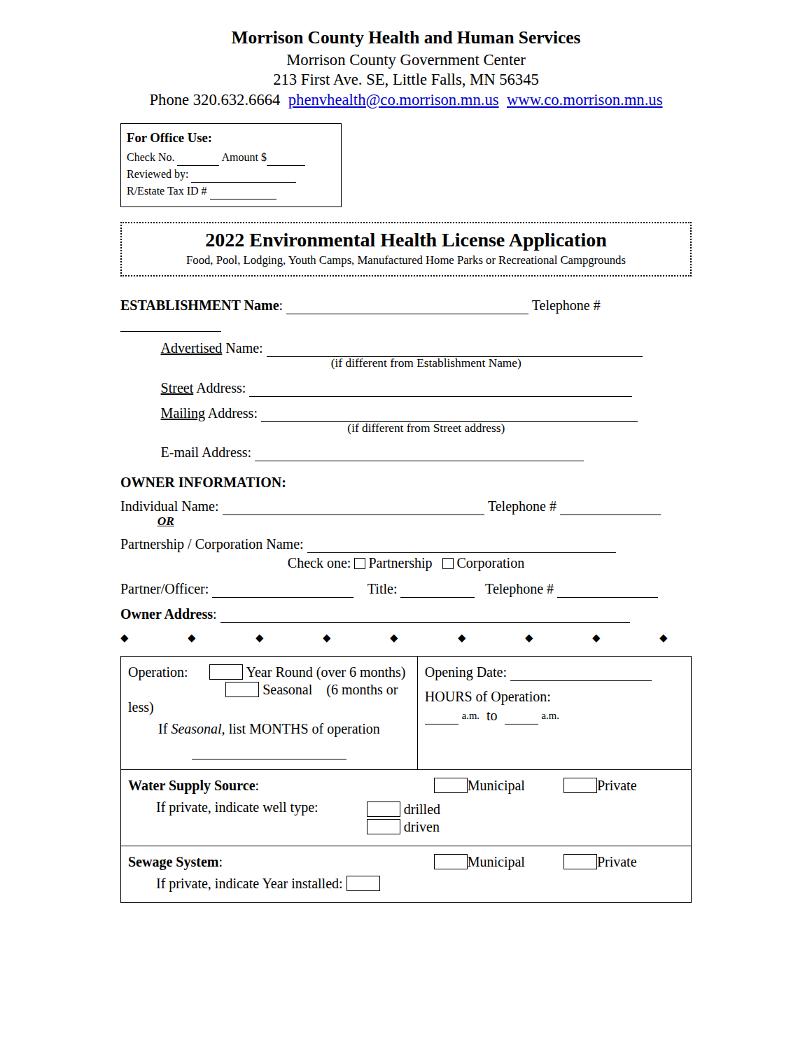Morrison County Health and Human Services
Morrison County Government Center
213 First Ave. SE, Little Falls, MN 56345
Phone 320.632.6664 phenvhealth@co.morrison.mn.us www.co.morrison.mn.us
For Office Use: Check No. Amount $
Reviewed by:
R/Estate Tax ID #
2022 Environmental Health License Application
Food, Pool, Lodging, Youth Camps, Manufactured Home Parks or Recreational Campgrounds
ESTABLISHMENT Name: Telephone #
Advertised Name: (if different from Establishment Name)
Street Address:
Mailing Address: (if different from Street address)
E-mail Address:
OWNER INFORMATION:
Individual Name: Telephone # OR
Partnership / Corporation Name:
Check one: Partnership Corporation
Partner/Officer: Title: Telephone #
Owner Address:
◆ ◆ ◆ ◆ ◆ ◆ ◆ ◆ ◆ ◆ ◆ ◆ ◆ ◆
| Operation: Year Round (over 6 months) Seasonal (6 months or less) If Seasonal, list MONTHS of operation | Opening Date: HOURS of Operation: a.m. to a.m. |
| / Water Supply Source : If private, indicate well type: / Municipal Private / drilled driven |
| / Sewage System : If private, indicate Year installed: / Municipal Private / |